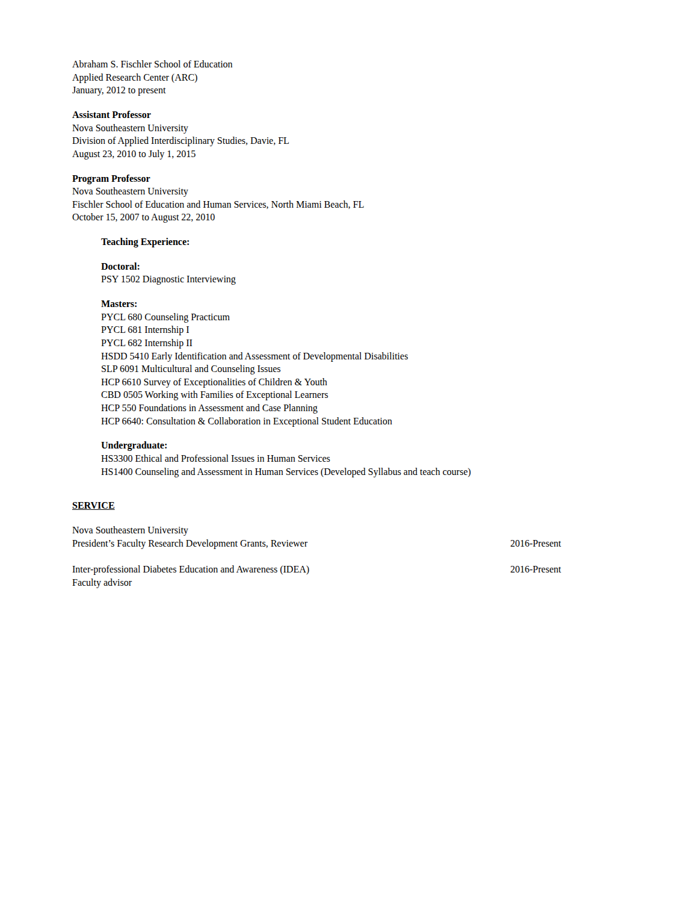Abraham S. Fischler School of Education
Applied Research Center (ARC)
January, 2012 to present
Assistant Professor
Nova Southeastern University
Division of Applied Interdisciplinary Studies, Davie, FL
August 23, 2010 to July 1, 2015
Program Professor
Nova Southeastern University
Fischler School of Education and Human Services, North Miami Beach, FL
October 15, 2007 to August 22, 2010
Teaching Experience:
Doctoral:
PSY 1502 Diagnostic Interviewing
Masters:
PYCL 680 Counseling Practicum
PYCL 681 Internship I
PYCL 682 Internship II
HSDD 5410 Early Identification and Assessment of Developmental Disabilities
SLP 6091 Multicultural and Counseling Issues
HCP 6610 Survey of Exceptionalities of Children & Youth
CBD 0505 Working with Families of Exceptional Learners
HCP 550 Foundations in Assessment and Case Planning
HCP 6640: Consultation & Collaboration in Exceptional Student Education
Undergraduate:
HS3300 Ethical and Professional Issues in Human Services
HS1400 Counseling and Assessment in Human Services (Developed Syllabus and teach course)
SERVICE
| Nova Southeastern University | |
| President’s Faculty Research Development Grants, Reviewer | 2016-Present |
| Inter-professional Diabetes Education and Awareness (IDEA) | 2016-Present |
| Faculty advisor | |